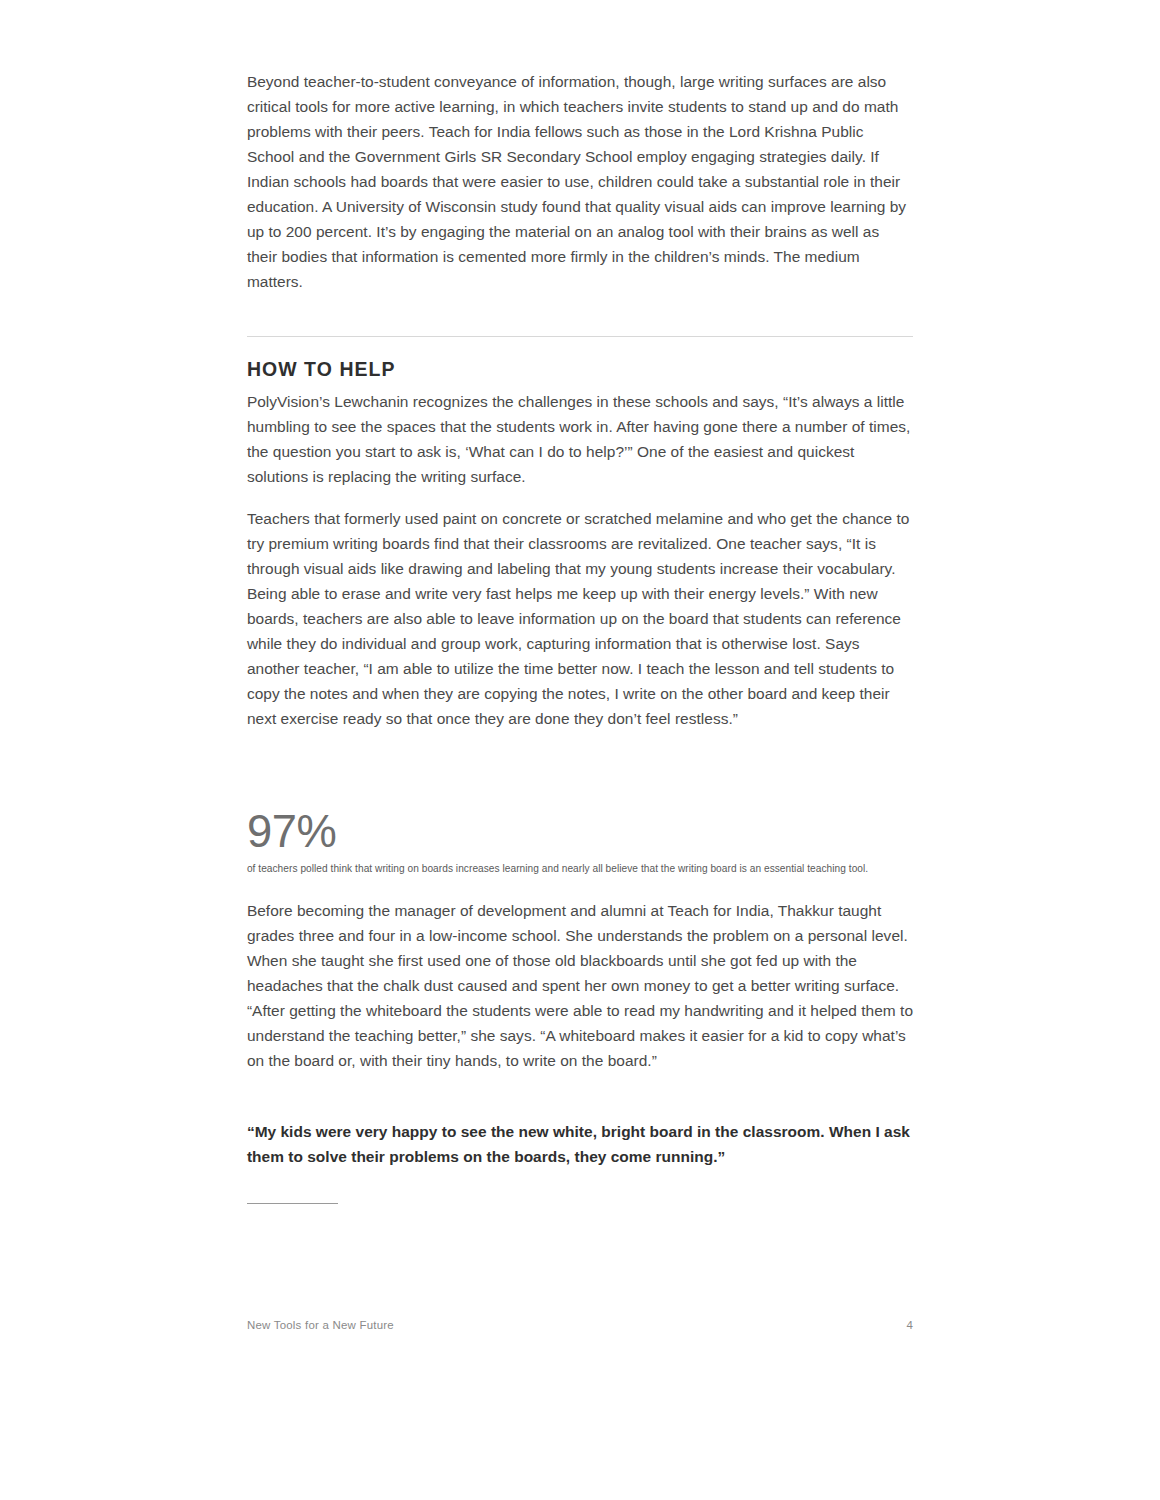Beyond teacher-to-student conveyance of information, though, large writing surfaces are also critical tools for more active learning, in which teachers invite students to stand up and do math problems with their peers. Teach for India fellows such as those in the Lord Krishna Public School and the Government Girls SR Secondary School employ engaging strategies daily. If Indian schools had boards that were easier to use, children could take a substantial role in their education. A University of Wisconsin study found that quality visual aids can improve learning by up to 200 percent. It’s by engaging the material on an analog tool with their brains as well as their bodies that information is cemented more firmly in the children’s minds. The medium matters.
HOW TO HELP
PolyVision’s Lewchanin recognizes the challenges in these schools and says, “It’s always a little humbling to see the spaces that the students work in. After having gone there a number of times, the question you start to ask is, ‘What can I do to help?’” One of the easiest and quickest solutions is replacing the writing surface.
Teachers that formerly used paint on concrete or scratched melamine and who get the chance to try premium writing boards find that their classrooms are revitalized. One teacher says, “It is through visual aids like drawing and labeling that my young students increase their vocabulary. Being able to erase and write very fast helps me keep up with their energy levels.” With new boards, teachers are also able to leave information up on the board that students can reference while they do individual and group work, capturing information that is otherwise lost. Says another teacher, “I am able to utilize the time better now. I teach the lesson and tell students to copy the notes and when they are copying the notes, I write on the other board and keep their next exercise ready so that once they are done they don’t feel restless.”
97%
of teachers polled think that writing on boards increases learning and nearly all believe that the writing board is an essential teaching tool.
Before becoming the manager of development and alumni at Teach for India, Thakkur taught grades three and four in a low-income school. She understands the problem on a personal level. When she taught she first used one of those old blackboards until she got fed up with the headaches that the chalk dust caused and spent her own money to get a better writing surface. “After getting the whiteboard the students were able to read my handwriting and it helped them to understand the teaching better,” she says. “A whiteboard makes it easier for a kid to copy what’s on the board or, with their tiny hands, to write on the board.”
“My kids were very happy to see the new white, bright board in the classroom. When I ask them to solve their problems on the boards, they come running.”
New Tools for a New Future 4